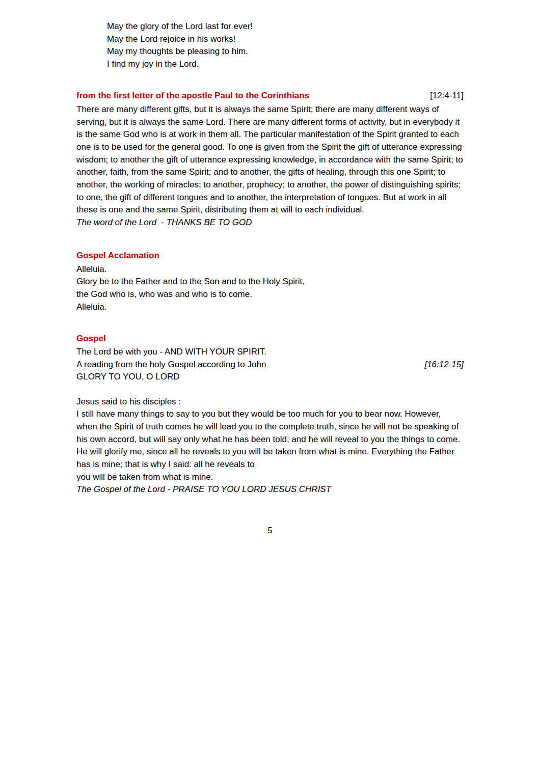May the glory of the Lord last for ever!
May the Lord rejoice in his works!
May my thoughts be pleasing to him.
I find my joy in the Lord.
[12:4-11]
from the first letter of the apostle Paul to the Corinthians
There are many different gifts, but it is always the same Spirit; there are many different ways of serving, but it is always the same Lord. There are many different forms of activity, but in everybody it is the same God who is at work in them all. The particular manifestation of the Spirit granted to each one is to be used for the general good. To one is given from the Spirit the gift of utterance expressing wisdom; to another the gift of utterance expressing knowledge, in accordance with the same Spirit; to another, faith, from the same Spirit; and to another, the gifts of healing, through this one Spirit; to another, the working of miracles; to another, prophecy; to another, the power of distinguishing spirits; to one, the gift of different tongues and to another, the interpretation of tongues. But at work in all these is one and the same Spirit, distributing them at will to each individual.
The word of the Lord - THANKS BE TO GOD
Gospel Acclamation
Alleluia.
Glory be to the Father and to the Son and to the Holy Spirit,
the God who is, who was and who is to come.
Alleluia.
Gospel
The Lord be with you - AND WITH YOUR SPIRIT.
[16:12-15] A reading from the holy Gospel according to John
GLORY TO YOU, O LORD
Jesus said to his disciples :
I still have many things to say to you but they would be too much for you to bear now. However, when the Spirit of truth comes he will lead you to the complete truth, since he will not be speaking of his own accord, but will say only what he has been told; and he will reveal to you the things to come.
He will glorify me, since all he reveals to you will be taken from what is mine. Everything the Father has is mine; that is why I said: all he reveals to
you will be taken from what is mine.
The Gospel of the Lord - PRAISE TO YOU LORD JESUS CHRIST
5